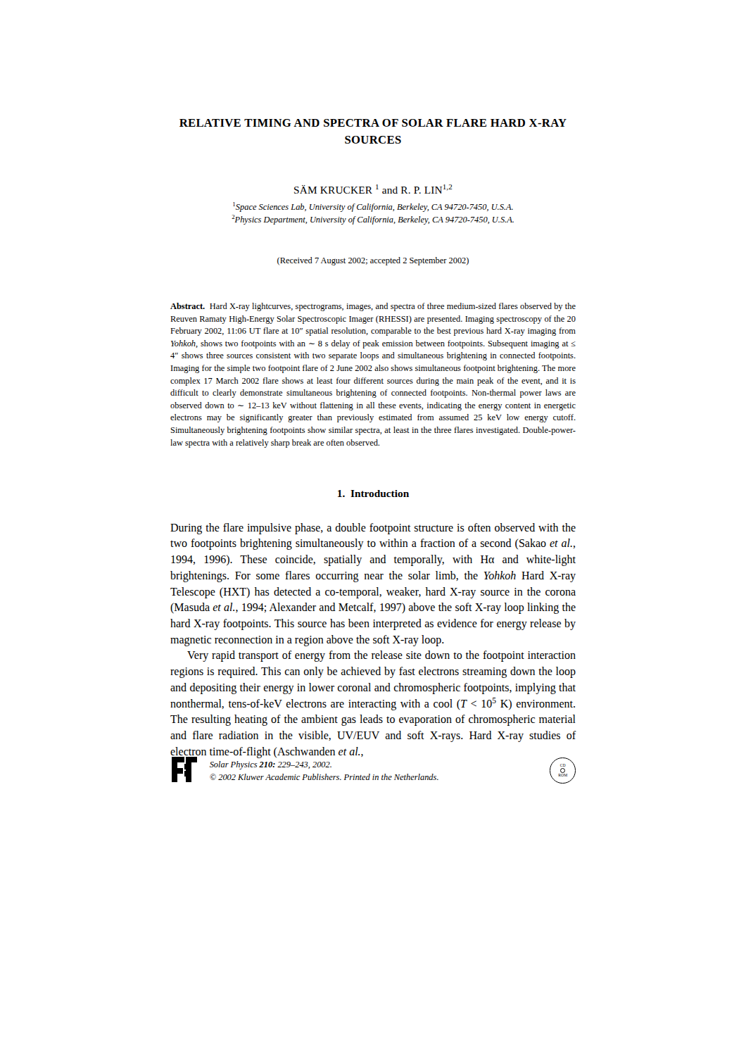Relative Timing and Spectra of Solar Flare Hard X-Ray
Sources
SÄM KRUCKER 1 and R. P. LIN1,2
1Space Sciences Lab, University of California, Berkeley, CA 94720-7450, U.S.A.
2Physics Department, University of California, Berkeley, CA 94720-7450, U.S.A.
(Received 7 August 2002; accepted 2 September 2002)
Abstract. Hard X-ray lightcurves, spectrograms, images, and spectra of three medium-sized flares observed by the Reuven Ramaty High-Energy Solar Spectroscopic Imager (RHESSI) are presented. Imaging spectroscopy of the 20 February 2002, 11:06 UT flare at 10″ spatial resolution, comparable to the best previous hard X-ray imaging from Yohkoh, shows two footpoints with an ∼ 8 s delay of peak emission between footpoints. Subsequent imaging at ≤ 4″ shows three sources consistent with two separate loops and simultaneous brightening in connected footpoints. Imaging for the simple two footpoint flare of 2 June 2002 also shows simultaneous footpoint brightening. The more complex 17 March 2002 flare shows at least four different sources during the main peak of the event, and it is difficult to clearly demonstrate simultaneous brightening of connected footpoints. Non-thermal power laws are observed down to ∼ 12–13 keV without flattening in all these events, indicating the energy content in energetic electrons may be significantly greater than previously estimated from assumed 25 keV low energy cutoff. Simultaneously brightening footpoints show similar spectra, at least in the three flares investigated. Double-power-law spectra with a relatively sharp break are often observed.
1. Introduction
During the flare impulsive phase, a double footpoint structure is often observed with the two footpoints brightening simultaneously to within a fraction of a second (Sakao et al., 1994, 1996). These coincide, spatially and temporally, with Hα and white-light brightenings. For some flares occurring near the solar limb, the Yohkoh Hard X-ray Telescope (HXT) has detected a co-temporal, weaker, hard X-ray source in the corona (Masuda et al., 1994; Alexander and Metcalf, 1997) above the soft X-ray loop linking the hard X-ray footpoints. This source has been interpreted as evidence for energy release by magnetic reconnection in a region above the soft X-ray loop.
Very rapid transport of energy from the release site down to the footpoint interaction regions is required. This can only be achieved by fast electrons streaming down the loop and depositing their energy in lower coronal and chromospheric footpoints, implying that nonthermal, tens-of-keV electrons are interacting with a cool (T < 105 K) environment. The resulting heating of the ambient gas leads to evaporation of chromospheric material and flare radiation in the visible, UV/EUV and soft X-rays. Hard X-ray studies of electron time-of-flight (Aschwanden et al.,
Solar Physics 210: 229–243, 2002.
© 2002 Kluwer Academic Publishers. Printed in the Netherlands.
CD
ROM